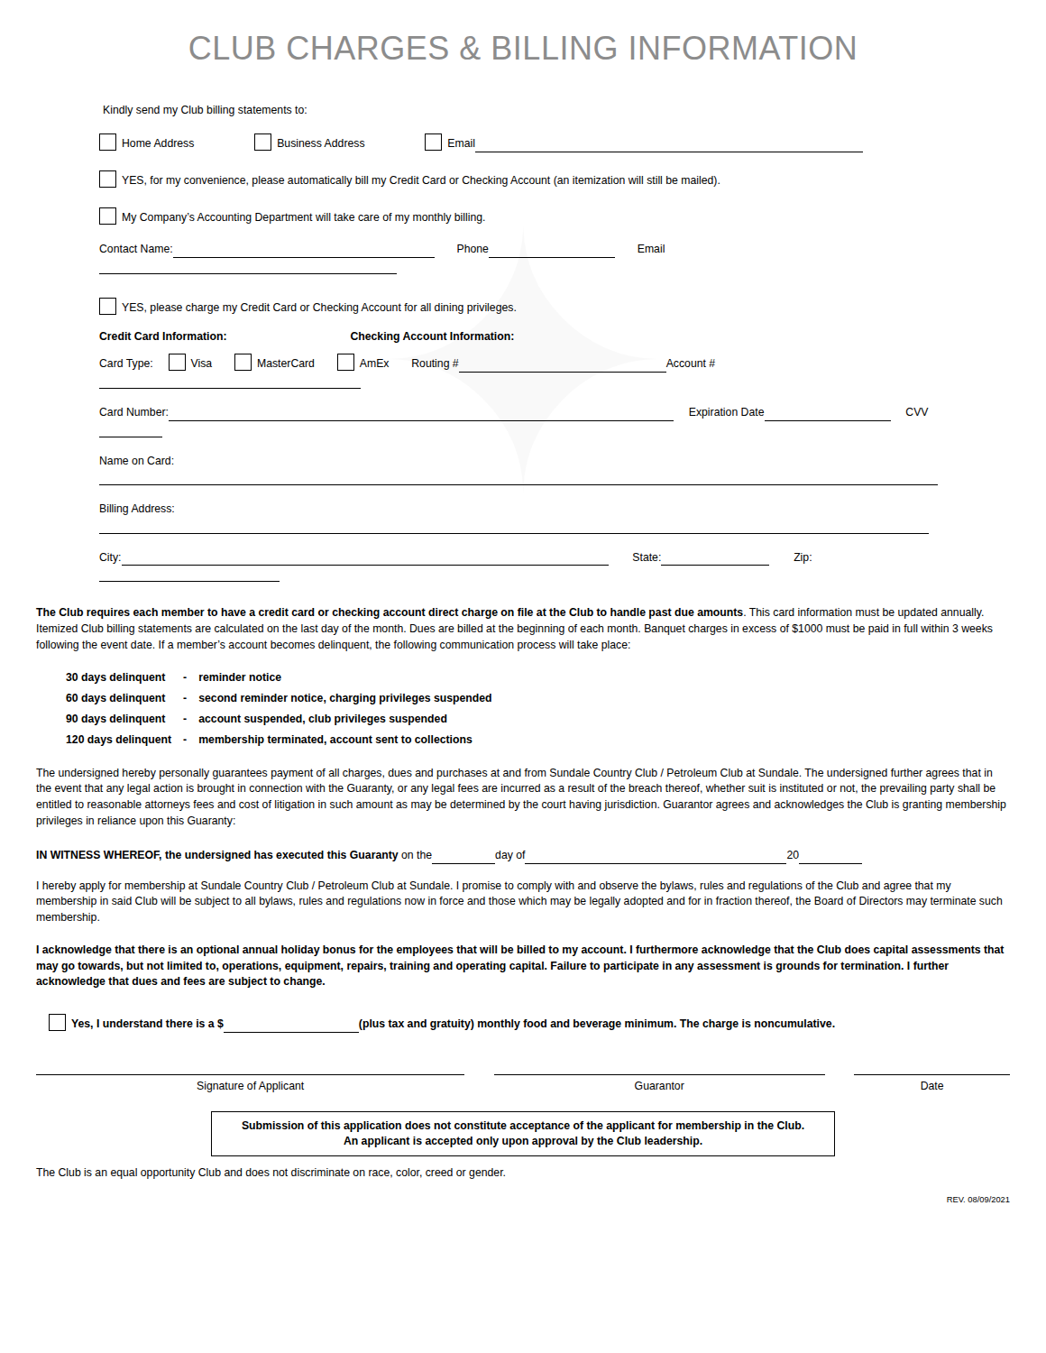✦
CLUB CHARGES & BILLING INFORMATION
Kindly send my Club billing statements to:
Home Address Business Address Email
YES, for my convenience, please automatically bill my Credit Card or Checking Account (an itemization will still be mailed).
My Company’s Accounting Department will take care of my monthly billing.
Contact Name: Phone Email
YES, please charge my Credit Card or Checking Account for all dining privileges.
Credit Card Information: Checking Account Information:
Card Type: Visa MasterCard AmEx Routing # Account #
Card Number: Expiration Date CVV
Name on Card:
Billing Address:
City: State: Zip:
The Club requires each member to have a credit card or checking account direct charge on file at the Club to handle past due amounts. This card information must be updated annually. Itemized Club billing statements are calculated on the last day of the month. Dues are billed at the beginning of each month. Banquet charges in excess of $1000 must be paid in full within 3 weeks following the event date. If a member’s account becomes delinquent, the following communication process will take place:
| 30 days delinquent | - | reminder notice |
| 60 days delinquent | - | second reminder notice, charging privileges suspended |
| 90 days delinquent | - | account suspended, club privileges suspended |
| 120 days delinquent | - | membership terminated, account sent to collections |
The undersigned hereby personally guarantees payment of all charges, dues and purchases at and from Sundale Country Club / Petroleum Club at Sundale. The undersigned further agrees that in the event that any legal action is brought in connection with the Guaranty, or any legal fees are incurred as a result of the breach thereof, whether suit is instituted or not, the prevailing party shall be entitled to reasonable attorneys fees and cost of litigation in such amount as may be determined by the court having jurisdiction. Guarantor agrees and acknowledges the Club is granting membership privileges in reliance upon this Guaranty:
IN WITNESS WHEREOF, the undersigned has executed this Guaranty on the day of 20
I hereby apply for membership at Sundale Country Club / Petroleum Club at Sundale. I promise to comply with and observe the bylaws, rules and regulations of the Club and agree that my membership in said Club will be subject to all bylaws, rules and regulations now in force and those which may be legally adopted and for in fraction thereof, the Board of Directors may terminate such membership.
I acknowledge that there is an optional annual holiday bonus for the employees that will be billed to my account. I furthermore acknowledge that the Club does capital assessments that may go towards, but not limited to, operations, equipment, repairs, training and operating capital. Failure to participate in any assessment is grounds for termination. I further acknowledge that dues and fees are subject to change.
Yes, I understand there is a $ (plus tax and gratuity) monthly food and beverage minimum. The charge is noncumulative.
Signature of Applicant
Guarantor
Date
Submission of this application does not constitute acceptance of the applicant for membership in the Club.
An applicant is accepted only upon approval by the Club leadership.
The Club is an equal opportunity Club and does not discriminate on race, color, creed or gender.
REV. 08/09/2021